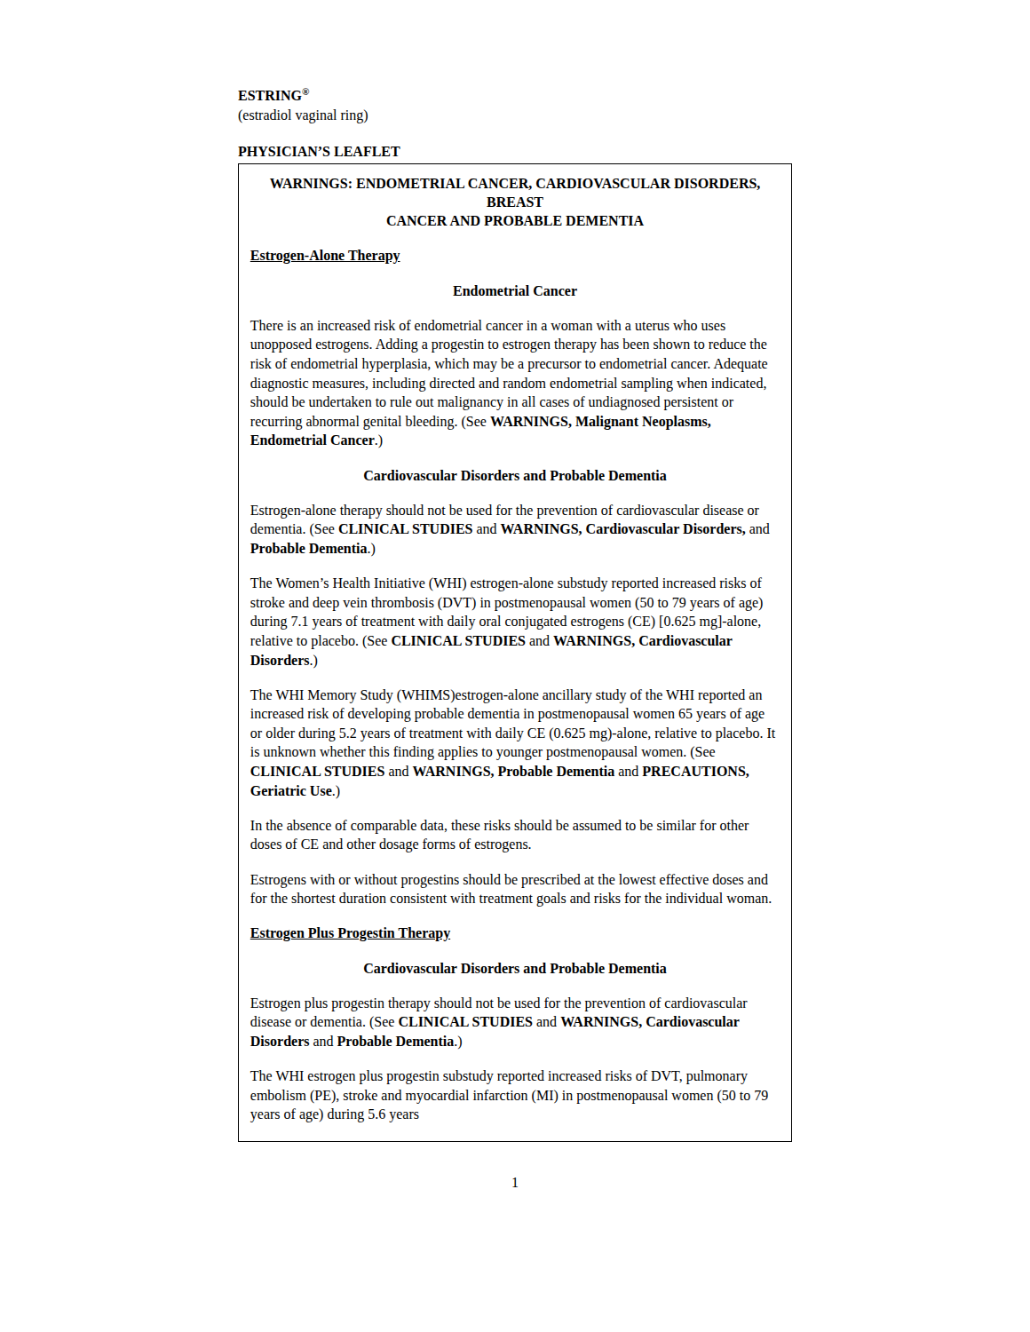ESTRING®
(estradiol vaginal ring)
PHYSICIAN’S LEAFLET
WARNINGS: ENDOMETRIAL CANCER, CARDIOVASCULAR DISORDERS, BREAST
CANCER AND PROBABLE DEMENTIA
Estrogen-Alone Therapy
Endometrial Cancer
There is an increased risk of endometrial cancer in a woman with a uterus who uses unopposed estrogens. Adding a progestin to estrogen therapy has been shown to reduce the risk of endometrial hyperplasia, which may be a precursor to endometrial cancer. Adequate diagnostic measures, including directed and random endometrial sampling when indicated, should be undertaken to rule out malignancy in all cases of undiagnosed persistent or recurring abnormal genital bleeding. (See WARNINGS, Malignant Neoplasms, Endometrial Cancer.)
Cardiovascular Disorders and Probable Dementia
Estrogen-alone therapy should not be used for the prevention of cardiovascular disease or dementia. (See CLINICAL STUDIES and WARNINGS, Cardiovascular Disorders, and Probable Dementia.)
The Women’s Health Initiative (WHI) estrogen-alone substudy reported increased risks of stroke and deep vein thrombosis (DVT) in postmenopausal women (50 to 79 years of age) during 7.1 years of treatment with daily oral conjugated estrogens (CE) [0.625 mg]-alone, relative to placebo. (See CLINICAL STUDIES and WARNINGS, Cardiovascular Disorders.)
The WHI Memory Study (WHIMS)estrogen-alone ancillary study of the WHI reported an increased risk of developing probable dementia in postmenopausal women 65 years of age or older during 5.2 years of treatment with daily CE (0.625 mg)-alone, relative to placebo. It is unknown whether this finding applies to younger postmenopausal women. (See CLINICAL STUDIES and WARNINGS, Probable Dementia and PRECAUTIONS, Geriatric Use.)
In the absence of comparable data, these risks should be assumed to be similar for other doses of CE and other dosage forms of estrogens.
Estrogens with or without progestins should be prescribed at the lowest effective doses and for the shortest duration consistent with treatment goals and risks for the individual woman.
Estrogen Plus Progestin Therapy
Cardiovascular Disorders and Probable Dementia
Estrogen plus progestin therapy should not be used for the prevention of cardiovascular disease or dementia. (See CLINICAL STUDIES and WARNINGS, Cardiovascular Disorders and Probable Dementia.)
The WHI estrogen plus progestin substudy reported increased risks of DVT, pulmonary embolism (PE), stroke and myocardial infarction (MI) in postmenopausal women (50 to 79 years of age) during 5.6 years
1